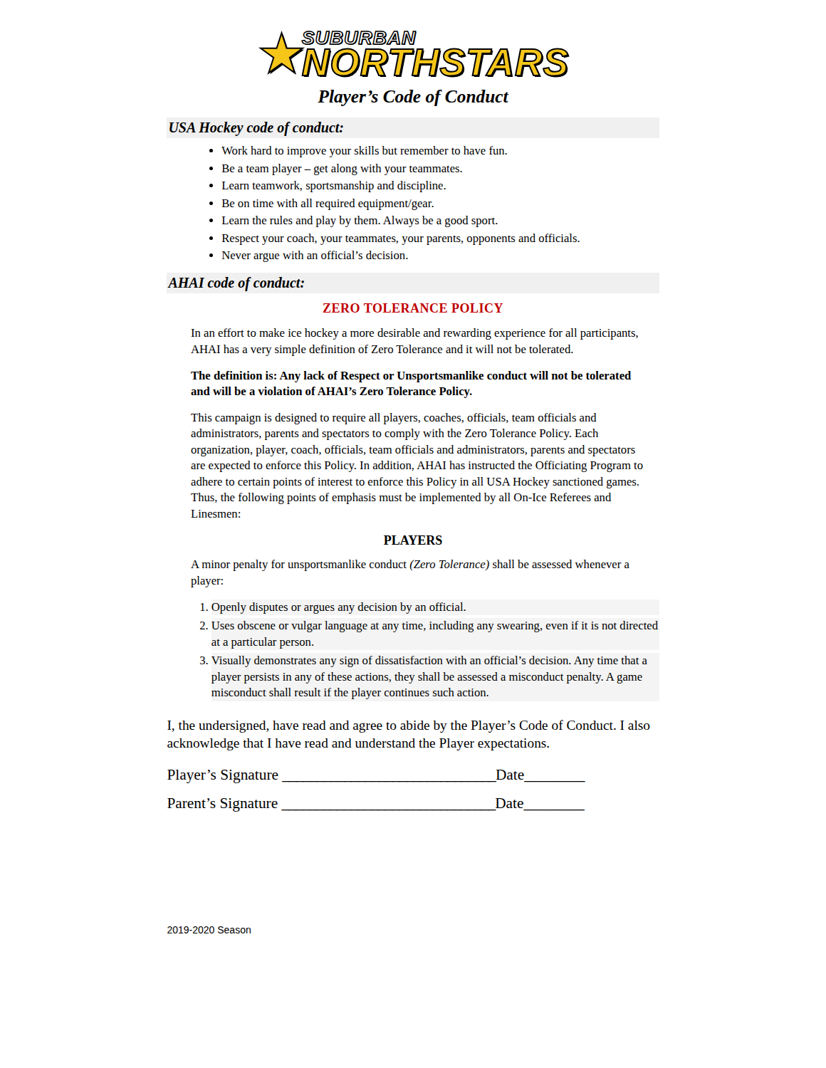★SUBURBAN NORTHSTARS
Player’s Code of Conduct
USA Hockey code of conduct:
Work hard to improve your skills but remember to have fun.
Be a team player – get along with your teammates.
Learn teamwork, sportsmanship and discipline.
Be on time with all required equipment/gear.
Learn the rules and play by them. Always be a good sport.
Respect your coach, your teammates, your parents, opponents and officials.
Never argue with an official’s decision.
AHAI code of conduct:
ZERO TOLERANCE POLICY
In an effort to make ice hockey a more desirable and rewarding experience for all participants, AHAI has a very simple definition of Zero Tolerance and it will not be tolerated.
The definition is: Any lack of Respect or Unsportsmanlike conduct will not be tolerated and will be a violation of AHAI’s Zero Tolerance Policy.
This campaign is designed to require all players, coaches, officials, team officials and administrators, parents and spectators to comply with the Zero Tolerance Policy. Each organization, player, coach, officials, team officials and administrators, parents and spectators are expected to enforce this Policy. In addition, AHAI has instructed the Officiating Program to adhere to certain points of interest to enforce this Policy in all USA Hockey sanctioned games. Thus, the following points of emphasis must be implemented by all On-Ice Referees and Linesmen:
PLAYERS
A minor penalty for unsportsmanlike conduct (Zero Tolerance) shall be assessed whenever a player:
Openly disputes or argues any decision by an official.
Uses obscene or vulgar language at any time, including any swearing, even if it is not directed at a particular person.
Visually demonstrates any sign of dissatisfaction with an official’s decision. Any time that a player persists in any of these actions, they shall be assessed a misconduct penalty. A game misconduct shall result if the player continues such action.
I, the undersigned, have read and agree to abide by the Player’s Code of Conduct. I also acknowledge that I have read and understand the Player expectations.
Player’s Signature _______________________________Date________
Parent’s Signature _______________________________Date________
2019-2020 Season